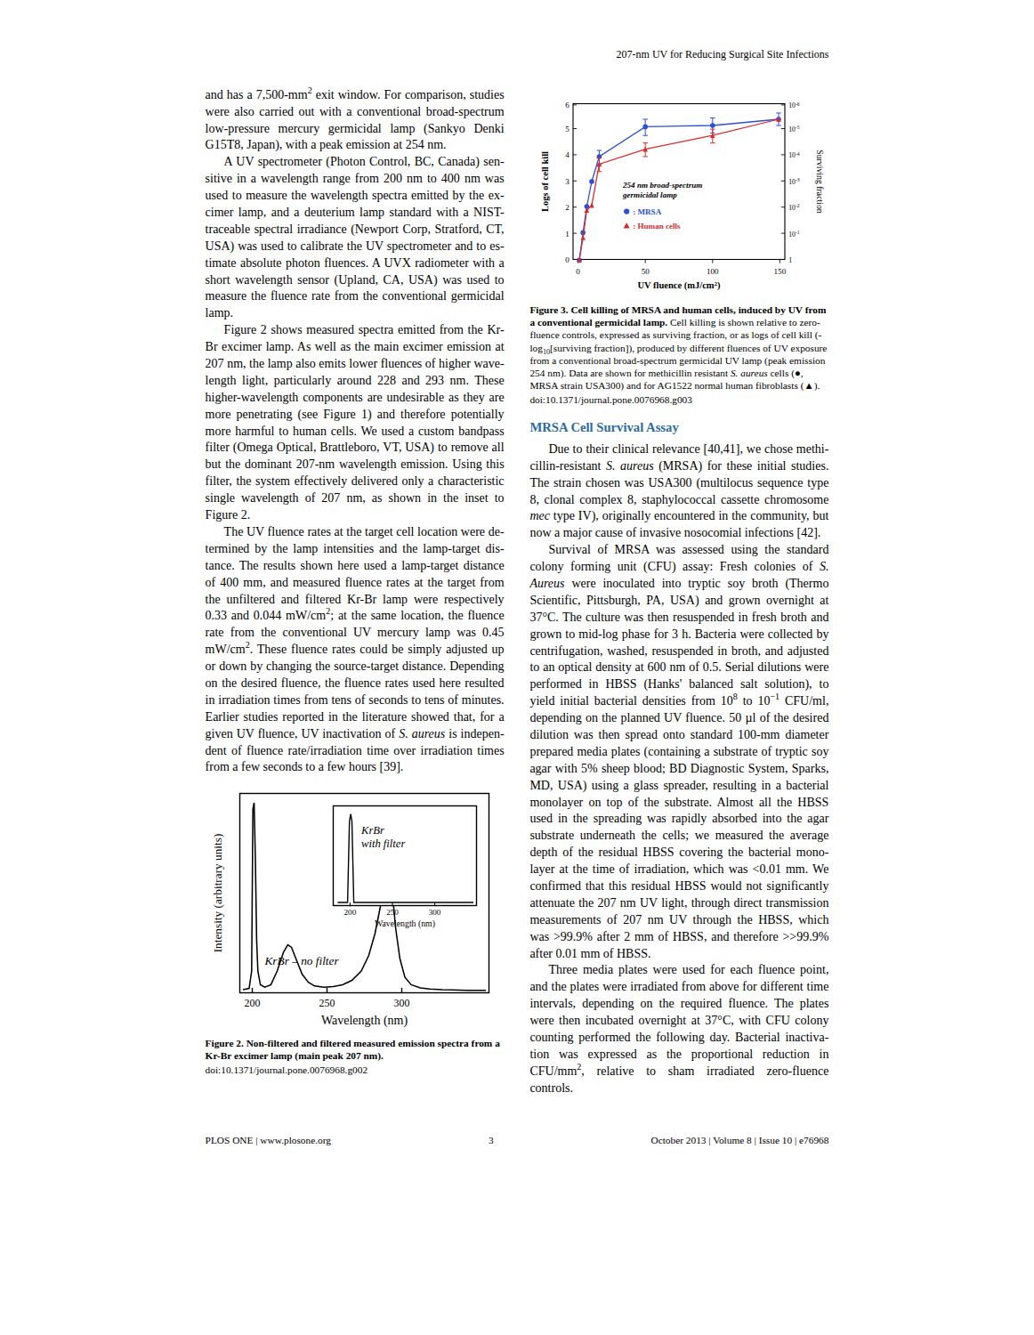207-nm UV for Reducing Surgical Site Infections
and has a 7,500-mm2 exit window. For comparison, studies were also carried out with a conventional broad-spectrum low-pressure mercury germicidal lamp (Sankyo Denki G15T8, Japan), with a peak emission at 254 nm.
A UV spectrometer (Photon Control, BC, Canada) sensitive in a wavelength range from 200 nm to 400 nm was used to measure the wavelength spectra emitted by the excimer lamp, and a deuterium lamp standard with a NIST-traceable spectral irradiance (Newport Corp, Stratford, CT, USA) was used to calibrate the UV spectrometer and to estimate absolute photon fluences. A UVX radiometer with a short wavelength sensor (Upland, CA, USA) was used to measure the fluence rate from the conventional germicidal lamp.
Figure 2 shows measured spectra emitted from the Kr-Br excimer lamp. As well as the main excimer emission at 207 nm, the lamp also emits lower fluences of higher wavelength light, particularly around 228 and 293 nm. These higher-wavelength components are undesirable as they are more penetrating (see Figure 1) and therefore potentially more harmful to human cells. We used a custom bandpass filter (Omega Optical, Brattleboro, VT, USA) to remove all but the dominant 207-nm wavelength emission. Using this filter, the system effectively delivered only a characteristic single wavelength of 207 nm, as shown in the inset to Figure 2.
The UV fluence rates at the target cell location were determined by the lamp intensities and the lamp-target distance. The results shown here used a lamp-target distance of 400 mm, and measured fluence rates at the target from the unfiltered and filtered Kr-Br lamp were respectively 0.33 and 0.044 mW/cm2; at the same location, the fluence rate from the conventional UV mercury lamp was 0.45 mW/cm2. These fluence rates could be simply adjusted up or down by changing the source-target distance. Depending on the desired fluence, the fluence rates used here resulted in irradiation times from tens of seconds to tens of minutes. Earlier studies reported in the literature showed that, for a given UV fluence, UV inactivation of S. aureus is independent of fluence rate/irradiation time over irradiation times from a few seconds to a few hours [39].
Intensity (arbitrary units) Wavelength (nm) 200 250 300 KrBr – no filter KrBr with filter 200 250 300 Wavelength (nm)
Figure 2. Non-filtered and filtered measured emission spectra from a Kr-Br excimer lamp (main peak 207 nm).
doi:10.1371/journal.pone.0076968.g002
Logs of cell kill Surviving fraction UV fluence (mJ/cm2) 0 1 2 3 4 5 6 10-6 10-5 10-4 10-3 10-2 10-1 1 0 50 100 150 254 nm broad-spectrum germicidal lamp : MRSA : Human cells
Figure 3. Cell killing of MRSA and human cells, induced by UV from a conventional germicidal lamp. Cell killing is shown relative to zero-fluence controls, expressed as surviving fraction, or as logs of cell kill (-log10[surviving fraction]), produced by different fluences of UV exposure from a conventional broad-spectrum germicidal UV lamp (peak emission 254 nm). Data are shown for methicillin resistant S. aureus cells (●, MRSA strain USA300) and for AG1522 normal human fibroblasts (▲).
doi:10.1371/journal.pone.0076968.g003
MRSA Cell Survival Assay
Due to their clinical relevance [40,41], we chose methicillin-resistant S. aureus (MRSA) for these initial studies. The strain chosen was USA300 (multilocus sequence type 8, clonal complex 8, staphylococcal cassette chromosome mec type IV), originally encountered in the community, but now a major cause of invasive nosocomial infections [42].
Survival of MRSA was assessed using the standard colony forming unit (CFU) assay: Fresh colonies of S. Aureus were inoculated into tryptic soy broth (Thermo Scientific, Pittsburgh, PA, USA) and grown overnight at 37°C. The culture was then resuspended in fresh broth and grown to mid-log phase for 3 h. Bacteria were collected by centrifugation, washed, resuspended in broth, and adjusted to an optical density at 600 nm of 0.5. Serial dilutions were performed in HBSS (Hanks' balanced salt solution), to yield initial bacterial densities from 108 to 10−1 CFU/ml, depending on the planned UV fluence. 50 µl of the desired dilution was then spread onto standard 100-mm diameter prepared media plates (containing a substrate of tryptic soy agar with 5% sheep blood; BD Diagnostic System, Sparks, MD, USA) using a glass spreader, resulting in a bacterial monolayer on top of the substrate. Almost all the HBSS used in the spreading was rapidly absorbed into the agar substrate underneath the cells; we measured the average depth of the residual HBSS covering the bacterial monolayer at the time of irradiation, which was <0.01 mm. We confirmed that this residual HBSS would not significantly attenuate the 207 nm UV light, through direct transmission measurements of 207 nm UV through the HBSS, which was >99.9% after 2 mm of HBSS, and therefore >>99.9% after 0.01 mm of HBSS.
Three media plates were used for each fluence point, and the plates were irradiated from above for different time intervals, depending on the required fluence. The plates were then incubated overnight at 37°C, with CFU colony counting performed the following day. Bacterial inactivation was expressed as the proportional reduction in CFU/mm2, relative to sham irradiated zero-fluence controls.
PLOS ONE | www.plosone.org
3
October 2013 | Volume 8 | Issue 10 | e76968